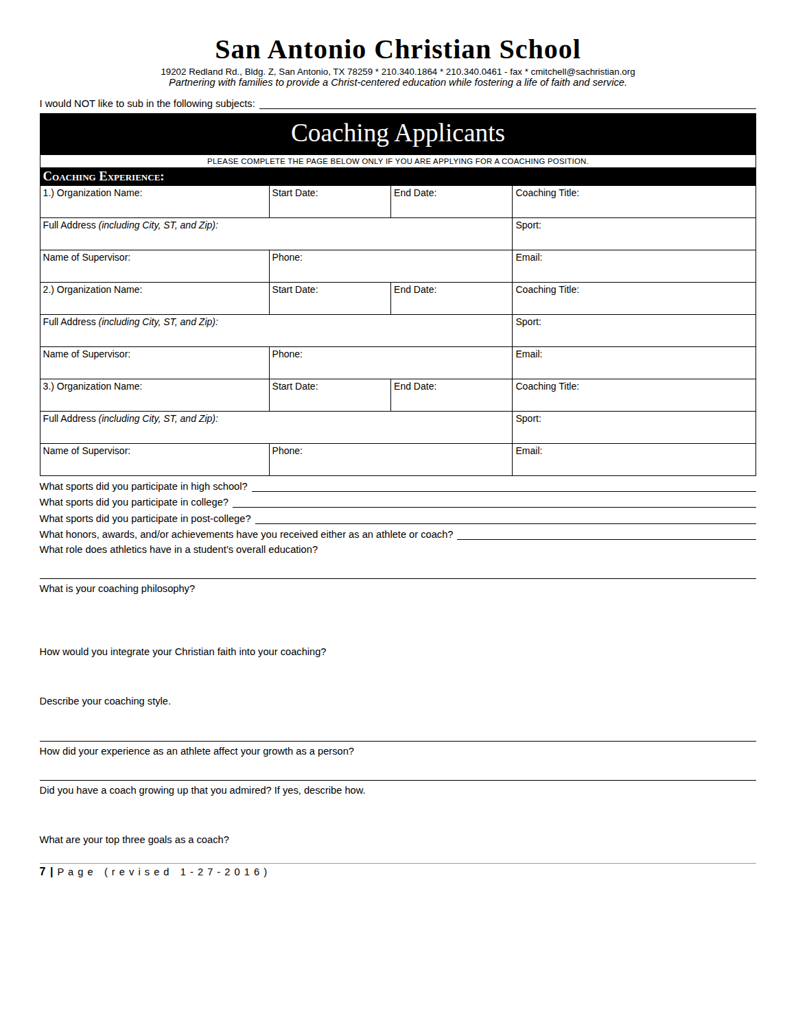San Antonio Christian School
19202 Redland Rd., Bldg. Z, San Antonio, TX 78259 * 210.340.1864 * 210.340.0461 - fax * cmitchell@sachristian.org
Partnering with families to provide a Christ-centered education while fostering a life of faith and service.
I would NOT like to sub in the following subjects:
Coaching Applicants
PLEASE COMPLETE THE PAGE BELOW ONLY IF YOU ARE APPLYING FOR A COACHING POSITION.
Coaching Experience:
| 1.) Organization Name: | Start Date: | End Date: | Coaching Title: |
| Full Address (including City, ST, and Zip): | Sport: |
| Name of Supervisor: | Phone: | Email: |
| 2.) Organization Name: | Start Date: | End Date: | Coaching Title: |
| Full Address (including City, ST, and Zip): | Sport: |
| Name of Supervisor: | Phone: | Email: |
| 3.) Organization Name: | Start Date: | End Date: | Coaching Title: |
| Full Address (including City, ST, and Zip): | Sport: |
| Name of Supervisor: | Phone: | Email: |
What sports did you participate in high school?
What sports did you participate in college?
What sports did you participate in post-college?
What honors, awards, and/or achievements have you received either as an athlete or coach?
What role does athletics have in a student’s overall education?
What is your coaching philosophy?
How would you integrate your Christian faith into your coaching?
Describe your coaching style.
How did your experience as an athlete affect your growth as a person?
Did you have a coach growing up that you admired? If yes, describe how.
What are your top three goals as a coach?
7 | P a g e ( r e v i s e d 1 - 2 7 - 2 0 1 6 )